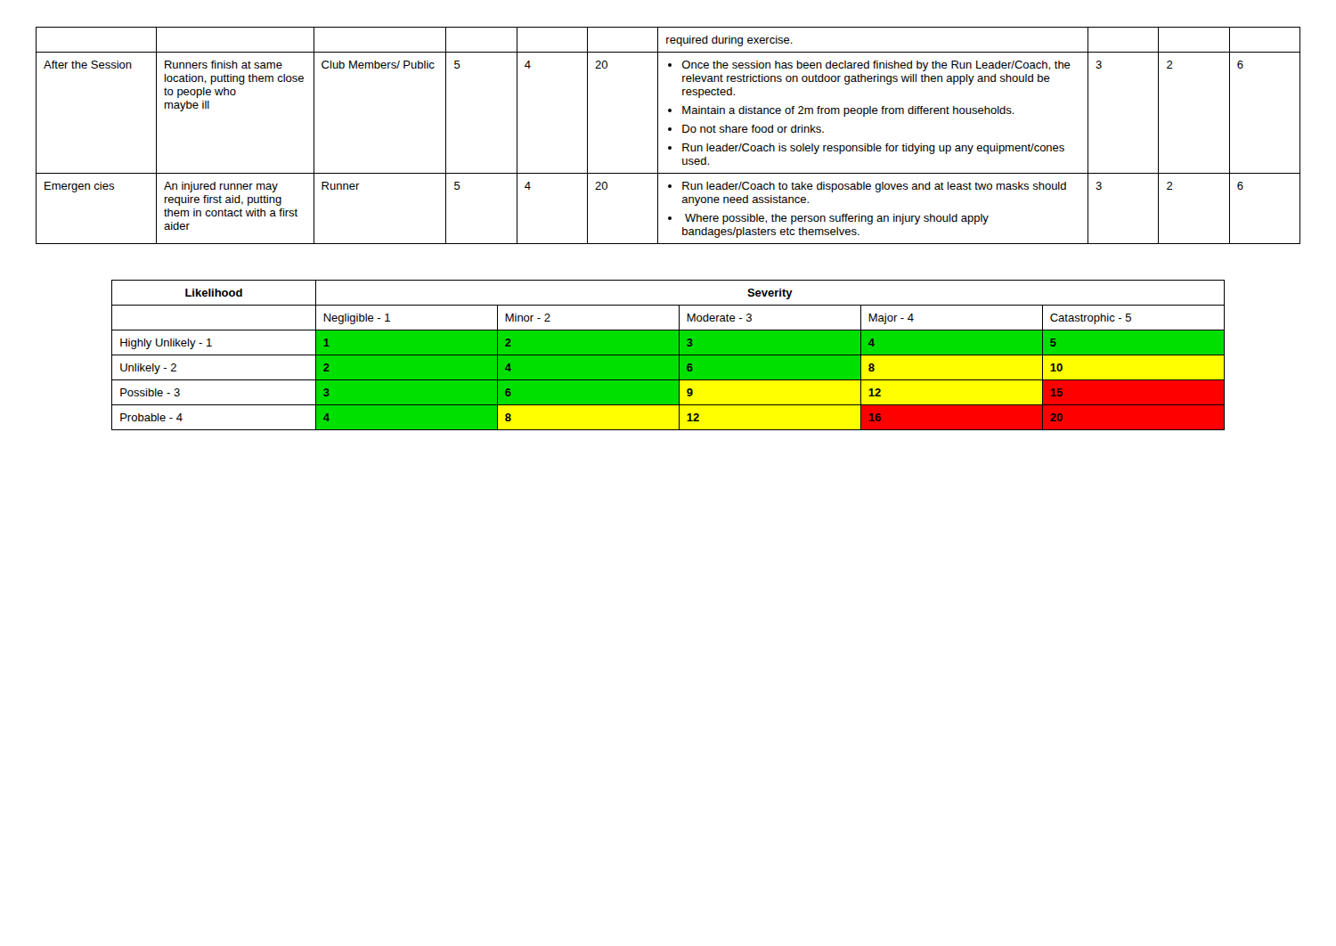| | | | | | | required during exercise. | | | |
| After the Session | Runners finish at same location, putting them close to people who maybe ill | Club Members/ Public | 5 | 4 | 20 | Once the session has been declared finished by the Run Leader/Coach, the relevant restrictions on outdoor gatherings will then apply and should be respected. Maintain a distance of 2m from people from different households. Do not share food or drinks. Run leader/Coach is solely responsible for tidying up any equipment/cones used. | 3 | 2 | 6 |
| Emergen cies | An injured runner may require first aid, putting them in contact with a first aider | Runner | 5 | 4 | 20 | Run leader/Coach to take disposable gloves and at least two masks should anyone need assistance. Where possible, the person suffering an injury should apply bandages/plasters etc themselves. | 3 | 2 | 6 |
| Likelihood | Severity |
| --- | --- |
| | Negligible - 1 | Minor - 2 | Moderate - 3 | Major - 4 | Catastrophic - 5 |
| Highly Unlikely - 1 | 1 | 2 | 3 | 4 | 5 |
| Unlikely - 2 | 2 | 4 | 6 | 8 | 10 |
| Possible - 3 | 3 | 6 | 9 | 12 | 15 |
| Probable - 4 | 4 | 8 | 12 | 16 | 20 |